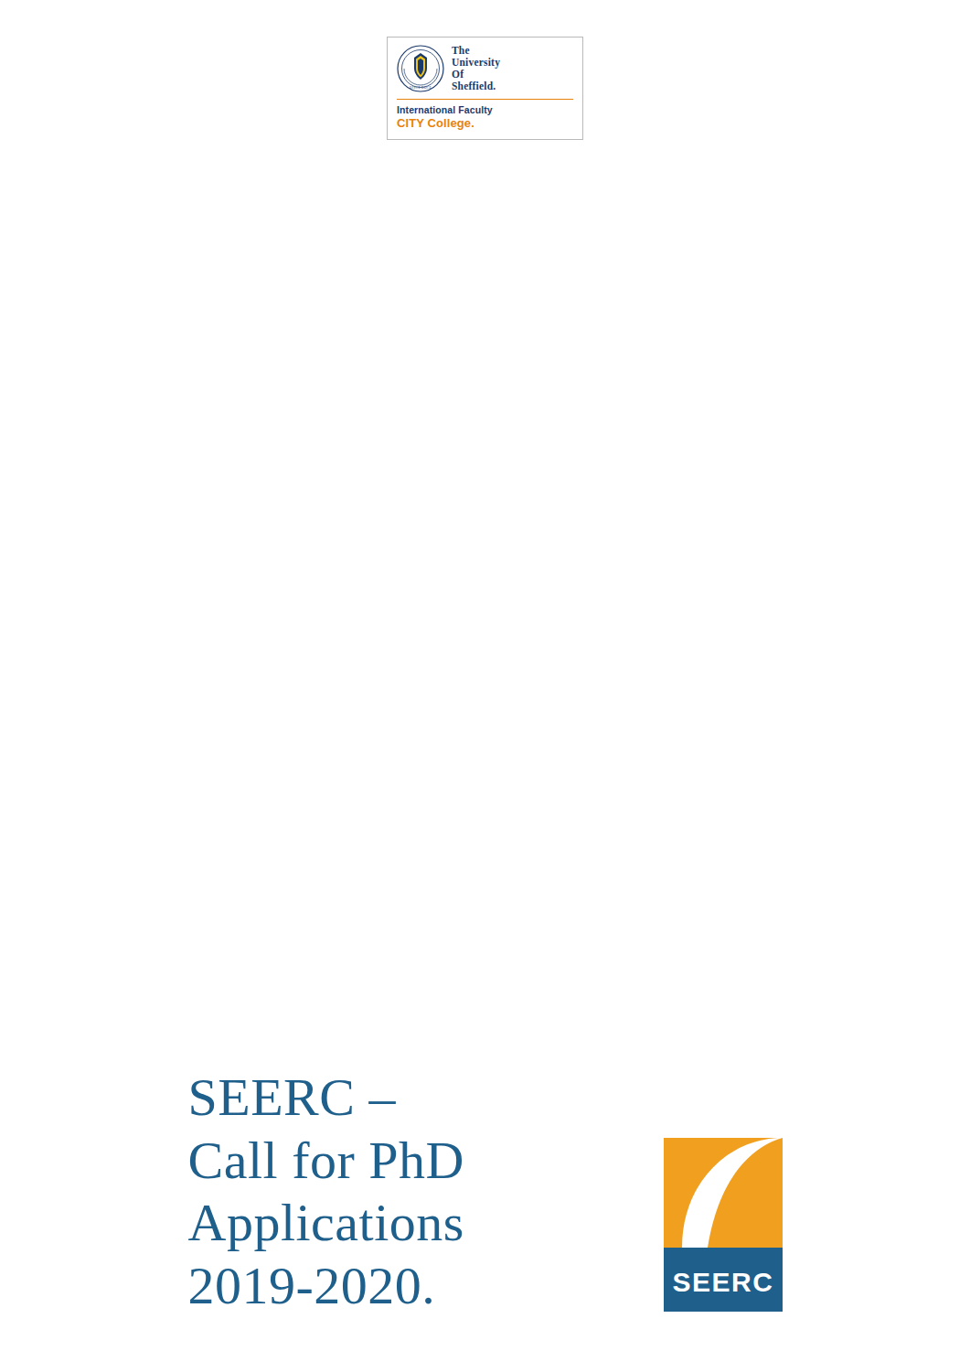DISCE DOCE
The
University
Of
Sheffield.
International Faculty
CITY College.
SEERC – Call for PhD Applications 2019-2020.
SEERC